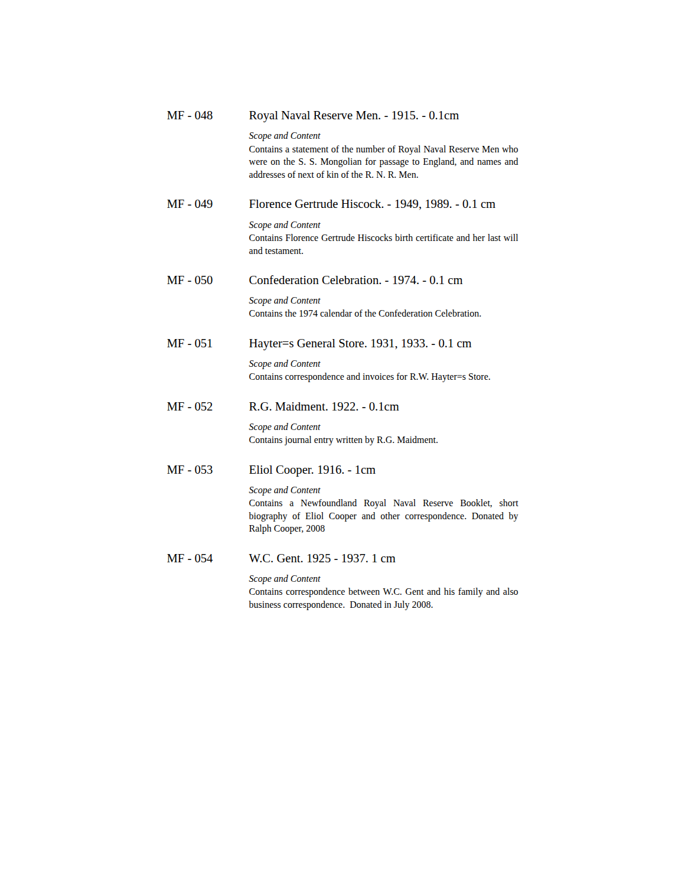MF - 048
Royal Naval Reserve Men. - 1915. - 0.1cm
Scope and Content
Contains a statement of the number of Royal Naval Reserve Men who were on the S. S. Mongolian for passage to England, and names and addresses of next of kin of the R. N. R. Men.
MF - 049
Florence Gertrude Hiscock. - 1949, 1989. - 0.1 cm
Scope and Content
Contains Florence Gertrude Hiscocks birth certificate and her last will and testament.
MF - 050
Confederation Celebration. - 1974. - 0.1 cm
Scope and Content
Contains the 1974 calendar of the Confederation Celebration.
MF - 051
Hayter=s General Store. 1931, 1933. - 0.1 cm
Scope and Content
Contains correspondence and invoices for R.W. Hayter=s Store.
MF - 052
R.G. Maidment. 1922. - 0.1cm
Scope and Content
Contains journal entry written by R.G. Maidment.
MF - 053
Eliol Cooper. 1916. - 1cm
Scope and Content
Contains a Newfoundland Royal Naval Reserve Booklet, short biography of Eliol Cooper and other correspondence. Donated by Ralph Cooper, 2008
MF - 054
W.C. Gent. 1925 - 1937. 1 cm
Scope and Content
Contains correspondence between W.C. Gent and his family and also business correspondence. Donated in July 2008.